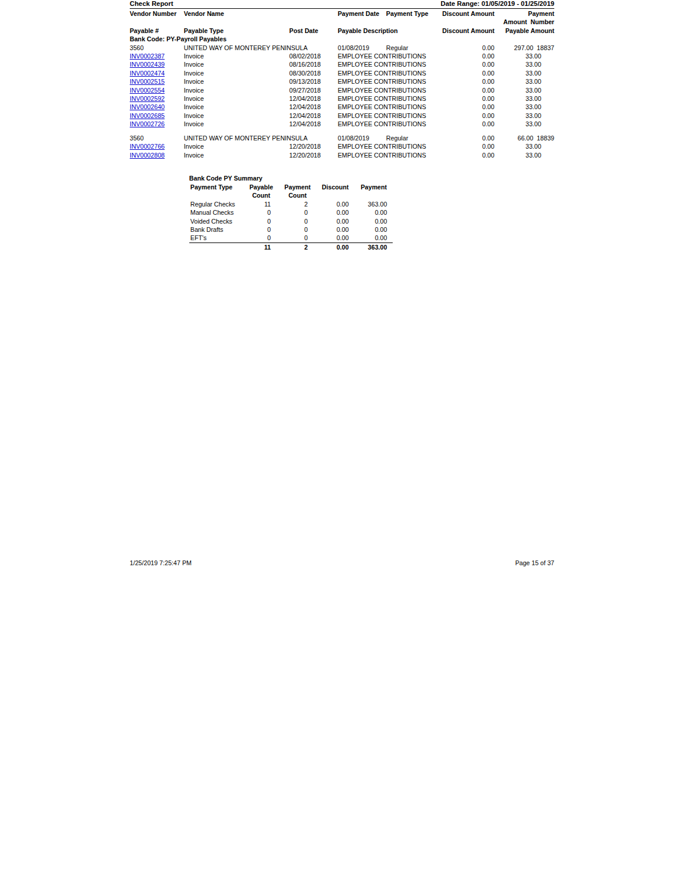Check Report Date Range: 01/05/2019 - 01/25/2019
| Vendor Number | Vendor Name | | Payment Date | Payment Type | Discount Amount | Payment Amount Number |
| Payable # | Payable Type | Post Date | Payable Description | Discount Amount | Payable Amount |
| Bank Code: PY-Payroll Payables |
| 3560 | UNITED WAY OF MONTEREY PENINSULA | 01/08/2019 | Regular | 0.00 | 297.00 18837 |
| INV0002387 | Invoice | 08/02/2018 | EMPLOYEE CONTRIBUTIONS | 0.00 | 33.00 |
| INV0002439 | Invoice | 08/16/2018 | EMPLOYEE CONTRIBUTIONS | 0.00 | 33.00 |
| INV0002474 | Invoice | 08/30/2018 | EMPLOYEE CONTRIBUTIONS | 0.00 | 33.00 |
| INV0002515 | Invoice | 09/13/2018 | EMPLOYEE CONTRIBUTIONS | 0.00 | 33.00 |
| INV0002554 | Invoice | 09/27/2018 | EMPLOYEE CONTRIBUTIONS | 0.00 | 33.00 |
| INV0002592 | Invoice | 12/04/2018 | EMPLOYEE CONTRIBUTIONS | 0.00 | 33.00 |
| INV0002640 | Invoice | 12/04/2018 | EMPLOYEE CONTRIBUTIONS | 0.00 | 33.00 |
| INV0002685 | Invoice | 12/04/2018 | EMPLOYEE CONTRIBUTIONS | 0.00 | 33.00 |
| INV0002726 | Invoice | 12/04/2018 | EMPLOYEE CONTRIBUTIONS | 0.00 | 33.00 |
| 3560 | UNITED WAY OF MONTEREY PENINSULA | 01/08/2019 | Regular | 0.00 | 66.00 18839 |
| INV0002766 | Invoice | 12/20/2018 | EMPLOYEE CONTRIBUTIONS | 0.00 | 33.00 |
| INV0002808 | Invoice | 12/20/2018 | EMPLOYEE CONTRIBUTIONS | 0.00 | 33.00 |
Bank Code PY Summary
| Payment Type | Payable Count | Payment Count | Discount | Payment |
| Regular Checks | 11 | 2 | 0.00 | 363.00 |
| Manual Checks | 0 | 0 | 0.00 | 0.00 |
| Voided Checks | 0 | 0 | 0.00 | 0.00 |
| Bank Drafts | 0 | 0 | 0.00 | 0.00 |
| EFT's | 0 | 0 | 0.00 | 0.00 |
| | 11 | 2 | 0.00 | 363.00 |
1/25/2019 7:25:47 PM Page 15 of 37